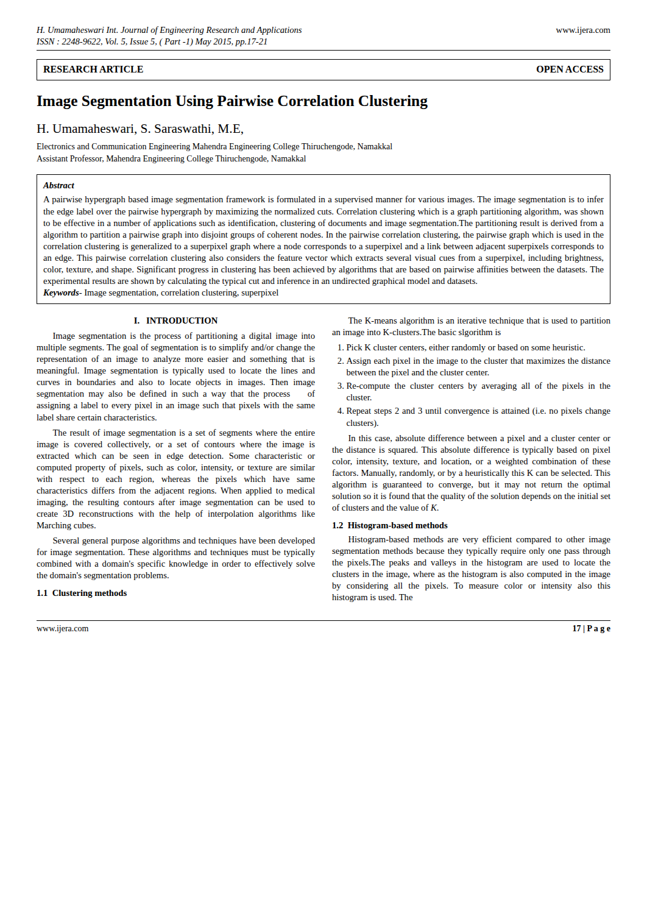www.ijera.com H. Umamaheswari Int. Journal of Engineering Research and Applications
ISSN : 2248-9622, Vol. 5, Issue 5, ( Part -1) May 2015, pp.17-21
RESEARCH ARTICLE OPEN ACCESS
Image Segmentation Using Pairwise Correlation Clustering
H. Umamaheswari, S. Saraswathi, M.E,
Electronics and Communication Engineering Mahendra Engineering College Thiruchengode, Namakkal
Assistant Professor, Mahendra Engineering College Thiruchengode, Namakkal
Abstract
A pairwise hypergraph based image segmentation framework is formulated in a supervised manner for various images. The image segmentation is to infer the edge label over the pairwise hypergraph by maximizing the normalized cuts. Correlation clustering which is a graph partitioning algorithm, was shown to be effective in a number of applications such as identification, clustering of documents and image segmentation.The partitioning result is derived from a algorithm to partition a pairwise graph into disjoint groups of coherent nodes. In the pairwise correlation clustering, the pairwise graph which is used in the correlation clustering is generalized to a superpixel graph where a node corresponds to a superpixel and a link between adjacent superpixels corresponds to an edge. This pairwise correlation clustering also considers the feature vector which extracts several visual cues from a superpixel, including brightness, color, texture, and shape. Significant progress in clustering has been achieved by algorithms that are based on pairwise affinities between the datasets. The experimental results are shown by calculating the typical cut and inference in an undirected graphical model and datasets.
Keywords- Image segmentation, correlation clustering, superpixel
I. INTRODUCTION
Image segmentation is the process of partitioning a digital image into multiple segments. The goal of segmentation is to simplify and/or change the representation of an image to analyze more easier and something that is meaningful. Image segmentation is typically used to locate the lines and curves in boundaries and also to locate objects in images. Then image segmentation may also be defined in such a way that the process of assigning a label to every pixel in an image such that pixels with the same label share certain characteristics.
The result of image segmentation is a set of segments where the entire image is covered collectively, or a set of contours where the image is extracted which can be seen in edge detection. Some characteristic or computed property of pixels, such as color, intensity, or texture are similar with respect to each region, whereas the pixels which have same characteristics differs from the adjacent regions. When applied to medical imaging, the resulting contours after image segmentation can be used to create 3D reconstructions with the help of interpolation algorithms like Marching cubes.
Several general purpose algorithms and techniques have been developed for image segmentation. These algorithms and techniques must be typically combined with a domain's specific knowledge in order to effectively solve the domain's segmentation problems.
1.1 Clustering methods
The K-means algorithm is an iterative technique that is used to partition an image into K-clusters.The basic slgorithm is
Pick K cluster centers, either randomly or based on some heuristic.
Assign each pixel in the image to the cluster that maximizes the distance between the pixel and the cluster center.
Re-compute the cluster centers by averaging all of the pixels in the cluster.
Repeat steps 2 and 3 until convergence is attained (i.e. no pixels change clusters).
In this case, absolute difference between a pixel and a cluster center or the distance is squared. This absolute difference is typically based on pixel color, intensity, texture, and location, or a weighted combination of these factors. Manually, randomly, or by a heuristically this K can be selected. This algorithm is guaranteed to converge, but it may not return the optimal solution so it is found that the quality of the solution depends on the initial set of clusters and the value of K.
1.2 Histogram-based methods
Histogram-based methods are very efficient compared to other image segmentation methods because they typically require only one pass through the pixels.The peaks and valleys in the histogram are used to locate the clusters in the image, where as the histogram is also computed in the image by considering all the pixels. To measure color or intensity also this histogram is used. The
www.ijera.com 17 | P a g e